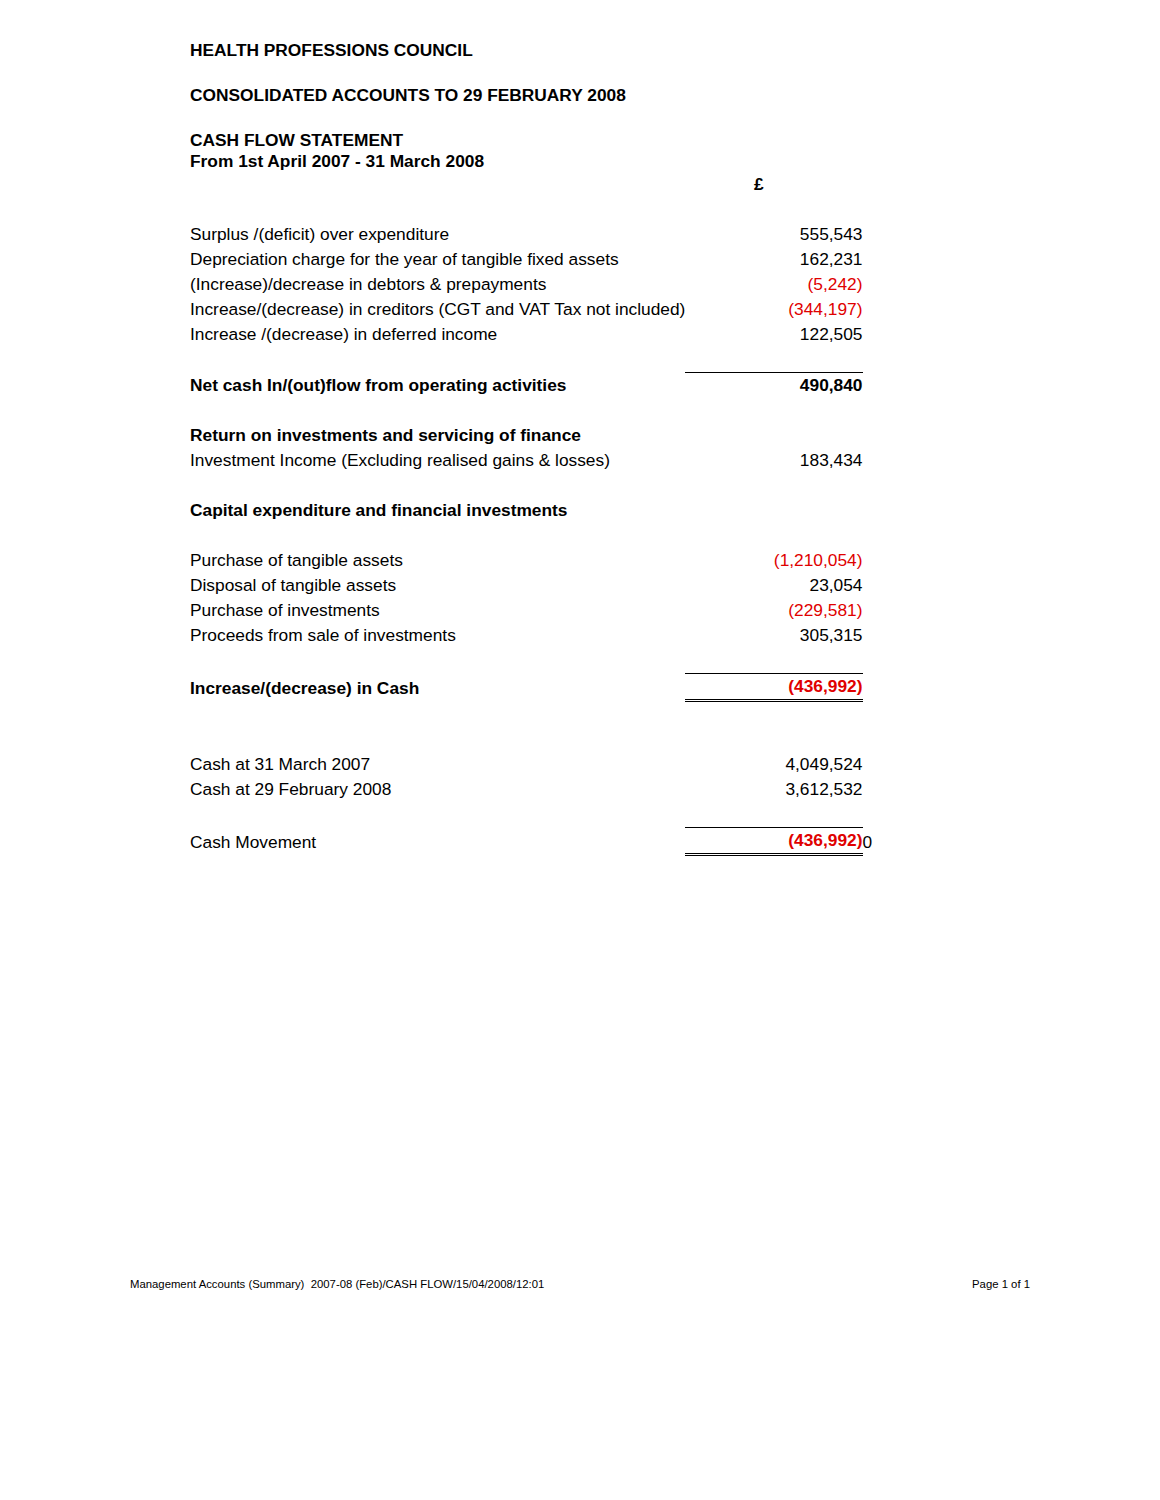HEALTH PROFESSIONS COUNCIL
CONSOLIDATED ACCOUNTS TO 29 FEBRUARY 2008
CASH FLOW STATEMENT
From 1st April 2007 - 31 March 2008
| | £ | |
| Surplus /(deficit) over expenditure | 555,543 | |
| Depreciation charge for the year of tangible fixed assets | 162,231 | |
| (Increase)/decrease in debtors & prepayments | (5,242) | |
| Increase/(decrease) in creditors (CGT and VAT Tax not included) | (344,197) | |
| Increase /(decrease) in deferred income | 122,505 | |
| Net cash In/(out)flow from operating activities | 490,840 | |
| Return on investments and servicing of finance | | |
| Investment Income (Excluding realised gains & losses) | 183,434 | |
| Capital expenditure and financial investments | | |
| Purchase of tangible assets | (1,210,054) | |
| Disposal of tangible assets | 23,054 | |
| Purchase of investments | (229,581) | |
| Proceeds from sale of investments | 305,315 | |
| Increase/(decrease) in Cash | (436,992) | |
| Cash at 31 March 2007 | 4,049,524 | |
| Cash at 29 February 2008 | 3,612,532 | |
| Cash Movement | (436,992) | 0 |
Management Accounts (Summary) 2007-08 (Feb)/CASH FLOW/15/04/2008/12:01
Page 1 of 1